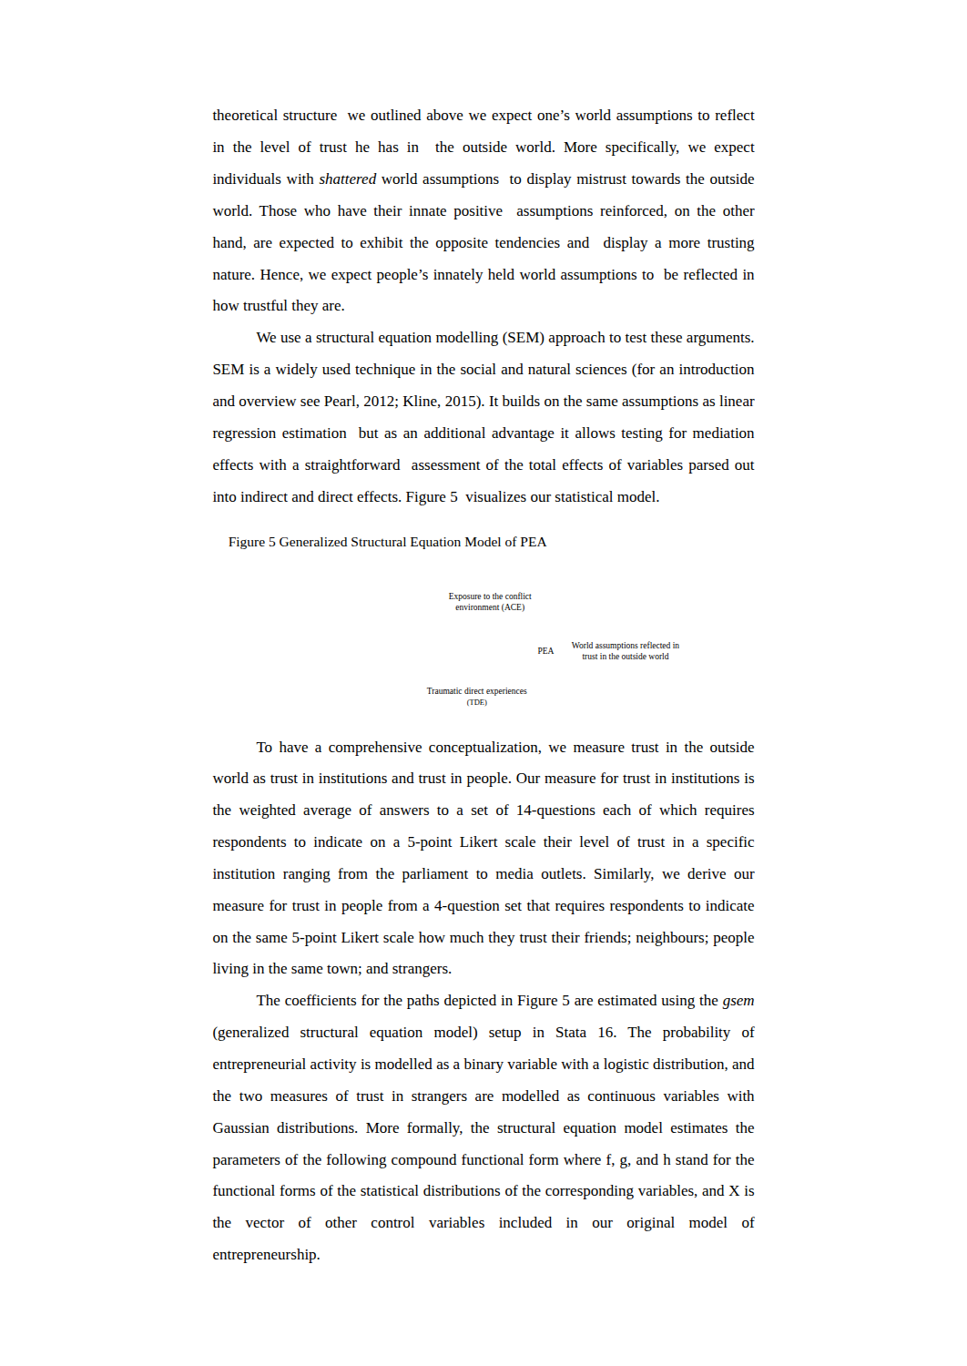theoretical structure we outlined above we expect one’s world assumptions to reflect in the level of trust he has in the outside world. More specifically, we expect individuals with shattered world assumptions to display mistrust towards the outside world. Those who have their innate positive assumptions reinforced, on the other hand, are expected to exhibit the opposite tendencies and display a more trusting nature. Hence, we expect people’s innately held world assumptions to be reflected in how trustful they are.
We use a structural equation modelling (SEM) approach to test these arguments. SEM is a widely used technique in the social and natural sciences (for an introduction and overview see Pearl, 2012; Kline, 2015). It builds on the same assumptions as linear regression estimation but as an additional advantage it allows testing for mediation effects with a straightforward assessment of the total effects of variables parsed out into indirect and direct effects. Figure 5 visualizes our statistical model.
Figure 5 Generalized Structural Equation Model of PEA
Exposure to the conflict
environment (ACE)
PEA
World assumptions reflected in
trust in the outside world
Traumatic direct experiences
(TDE)
To have a comprehensive conceptualization, we measure trust in the outside world as trust in institutions and trust in people. Our measure for trust in institutions is the weighted average of answers to a set of 14-questions each of which requires respondents to indicate on a 5-point Likert scale their level of trust in a specific institution ranging from the parliament to media outlets. Similarly, we derive our measure for trust in people from a 4-question set that requires respondents to indicate on the same 5-point Likert scale how much they trust their friends; neighbours; people living in the same town; and strangers.
The coefficients for the paths depicted in Figure 5 are estimated using the gsem (generalized structural equation model) setup in Stata 16. The probability of entrepreneurial activity is modelled as a binary variable with a logistic distribution, and the two measures of trust in strangers are modelled as continuous variables with Gaussian distributions. More formally, the structural equation model estimates the parameters of the following compound functional form where f, g, and h stand for the functional forms of the statistical distributions of the corresponding variables, and X is the vector of other control variables included in our original model of entrepreneurship.